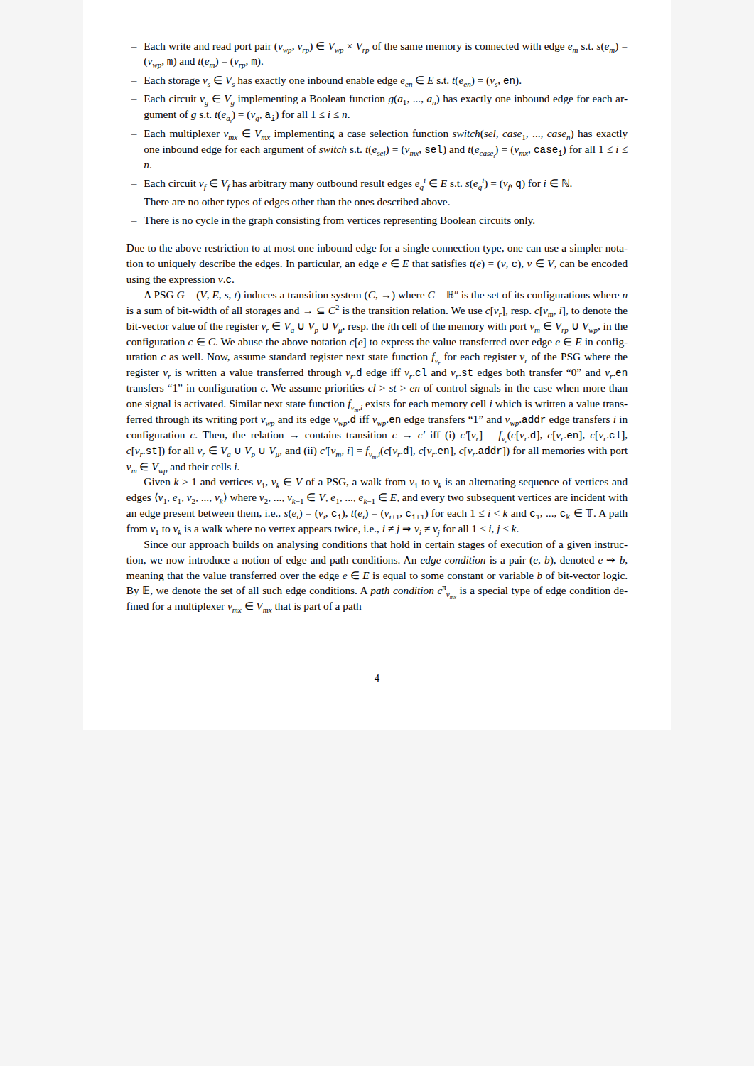Each write and read port pair (vwp, vrp) ∈ Vwp × Vrp of the same memory is connected with edge em s.t. s(em) = (vwp, m) and t(em) = (vrp, m).
Each storage vs ∈ Vs has exactly one inbound enable edge een ∈ E s.t. t(een) = (vs, en).
Each circuit vg ∈ Vg implementing a Boolean function g(a1, ..., an) has exactly one inbound edge for each argument of g s.t. t(eai) = (vg, ai) for all 1 ≤ i ≤ n.
Each multiplexer vmx ∈ Vmx implementing a case selection function switch(sel, case1, ..., casen) has exactly one inbound edge for each argument of switch s.t. t(esel) = (vmx, sel) and t(ecasei) = (vmx, casei) for all 1 ≤ i ≤ n.
Each circuit vf ∈ Vf has arbitrary many outbound result edges eqi ∈ E s.t. s(eqi) = (vf, q) for i ∈ ℕ.
There are no other types of edges other than the ones described above.
There is no cycle in the graph consisting from vertices representing Boolean circuits only.
Due to the above restriction to at most one inbound edge for a single connection type, one can use a simpler notation to uniquely describe the edges. In particular, an edge e ∈ E that satisfies t(e) = (v, c), v ∈ V, can be encoded using the expression v.c.
A PSG G = (V, E, s, t) induces a transition system (C, →) where C = 𝔹n is the set of its configurations where n is a sum of bit-width of all storages and → ⊆ C2 is the transition relation. We use c[vr], resp. c[vm, i], to denote the bit-vector value of the register vr ∈ Va ∪ Vp ∪ Vμ, resp. the ith cell of the memory with port vm ∈ Vrp ∪ Vwp, in the configuration c ∈ C. We abuse the above notation c[e] to express the value transferred over edge e ∈ E in configuration c as well. Now, assume standard register next state function fvr for each register vr of the PSG where the register vr is written a value transferred through vr.d edge iff vr.cl and vr.st edges both transfer “0” and vr.en transfers “1” in configuration c. We assume priorities cl > st > en of control signals in the case when more than one signal is activated. Similar next state function fvm,i exists for each memory cell i which is written a value transferred through its writing port vwp and its edge vwp.d iff vwp.en edge transfers “1” and vwp.addr edge transfers i in configuration c. Then, the relation → contains transition c → c′ iff (i) c′[vr] = fvr(c[vr.d], c[vr.en], c[vr.cl], c[vr.st]) for all vr ∈ Va ∪ Vp ∪ Vμ, and (ii) c′[vm, i] = fvm,i(c[vr.d], c[vr.en], c[vr.addr]) for all memories with port vm ∈ Vwp and their cells i.
Given k > 1 and vertices v1, vk ∈ V of a PSG, a walk from v1 to vk is an alternating sequence of vertices and edges ⟨v1, e1, v2, ..., vk⟩ where v2, ..., vk−1 ∈ V, e1, ..., ek−1 ∈ E, and every two subsequent vertices are incident with an edge present between them, i.e., s(ei) = (vi, ci), t(ei) = (vi+1, ci+1) for each 1 ≤ i < k and c1, ..., ck ∈ 𝕋. A path from v1 to vk is a walk where no vertex appears twice, i.e., i ≠ j ⇒ vi ≠ vj for all 1 ≤ i, j ≤ k.
Since our approach builds on analysing conditions that hold in certain stages of execution of a given instruction, we now introduce a notion of edge and path conditions. An edge condition is a pair (e, b), denoted e ⇝ b, meaning that the value transferred over the edge e ∈ E is equal to some constant or variable b of bit-vector logic. By 𝔼, we denote the set of all such edge conditions. A path condition cπvmx is a special type of edge condition defined for a multiplexer vmx ∈ Vmx that is part of a path
4